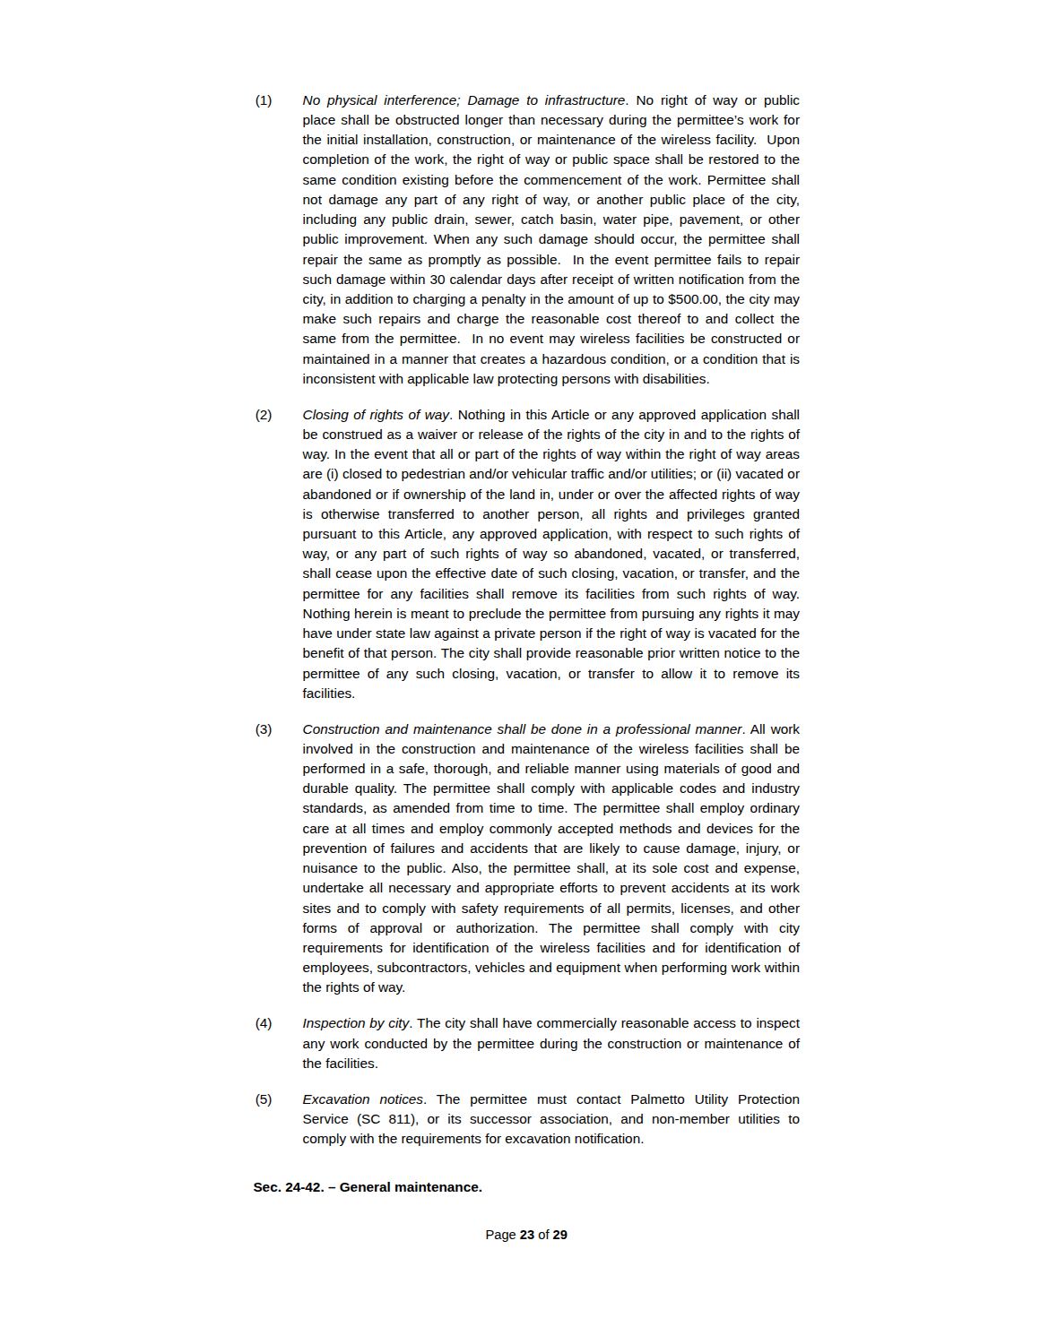(1) No physical interference; Damage to infrastructure. No right of way or public place shall be obstructed longer than necessary during the permittee’s work for the initial installation, construction, or maintenance of the wireless facility. Upon completion of the work, the right of way or public space shall be restored to the same condition existing before the commencement of the work. Permittee shall not damage any part of any right of way, or another public place of the city, including any public drain, sewer, catch basin, water pipe, pavement, or other public improvement. When any such damage should occur, the permittee shall repair the same as promptly as possible. In the event permittee fails to repair such damage within 30 calendar days after receipt of written notification from the city, in addition to charging a penalty in the amount of up to $500.00, the city may make such repairs and charge the reasonable cost thereof to and collect the same from the permittee. In no event may wireless facilities be constructed or maintained in a manner that creates a hazardous condition, or a condition that is inconsistent with applicable law protecting persons with disabilities.
(2) Closing of rights of way. Nothing in this Article or any approved application shall be construed as a waiver or release of the rights of the city in and to the rights of way. In the event that all or part of the rights of way within the right of way areas are (i) closed to pedestrian and/or vehicular traffic and/or utilities; or (ii) vacated or abandoned or if ownership of the land in, under or over the affected rights of way is otherwise transferred to another person, all rights and privileges granted pursuant to this Article, any approved application, with respect to such rights of way, or any part of such rights of way so abandoned, vacated, or transferred, shall cease upon the effective date of such closing, vacation, or transfer, and the permittee for any facilities shall remove its facilities from such rights of way. Nothing herein is meant to preclude the permittee from pursuing any rights it may have under state law against a private person if the right of way is vacated for the benefit of that person. The city shall provide reasonable prior written notice to the permittee of any such closing, vacation, or transfer to allow it to remove its facilities.
(3) Construction and maintenance shall be done in a professional manner. All work involved in the construction and maintenance of the wireless facilities shall be performed in a safe, thorough, and reliable manner using materials of good and durable quality. The permittee shall comply with applicable codes and industry standards, as amended from time to time. The permittee shall employ ordinary care at all times and employ commonly accepted methods and devices for the prevention of failures and accidents that are likely to cause damage, injury, or nuisance to the public. Also, the permittee shall, at its sole cost and expense, undertake all necessary and appropriate efforts to prevent accidents at its work sites and to comply with safety requirements of all permits, licenses, and other forms of approval or authorization. The permittee shall comply with city requirements for identification of the wireless facilities and for identification of employees, subcontractors, vehicles and equipment when performing work within the rights of way.
(4) Inspection by city. The city shall have commercially reasonable access to inspect any work conducted by the permittee during the construction or maintenance of the facilities.
(5) Excavation notices. The permittee must contact Palmetto Utility Protection Service (SC 811), or its successor association, and non-member utilities to comply with the requirements for excavation notification.
Sec. 24-42. – General maintenance.
Page 23 of 29